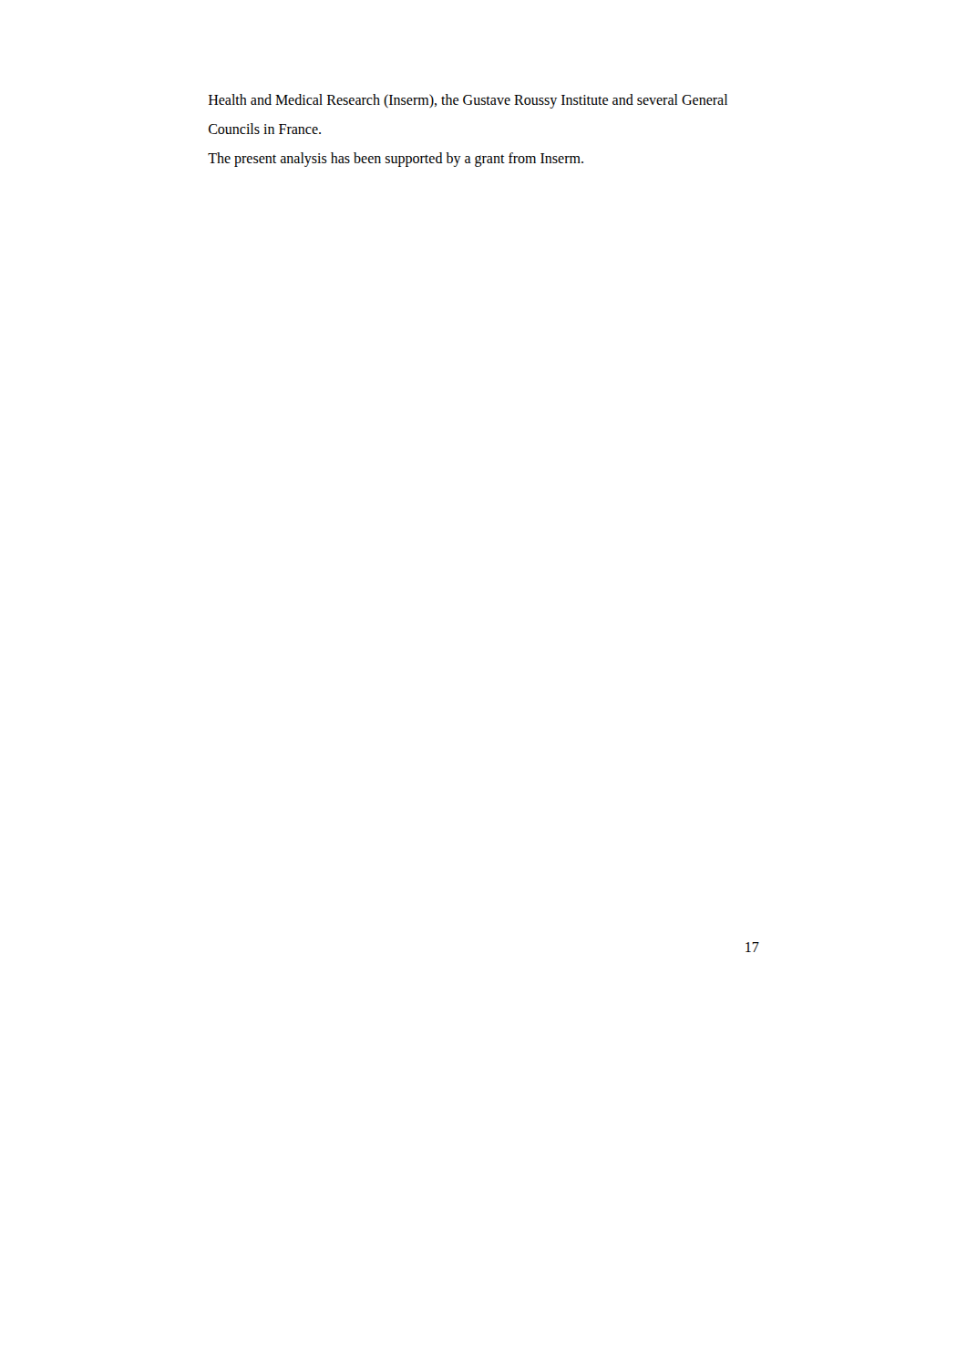Health and Medical Research (Inserm), the Gustave Roussy Institute and several General Councils in France.
The present analysis has been supported by a grant from Inserm.
17